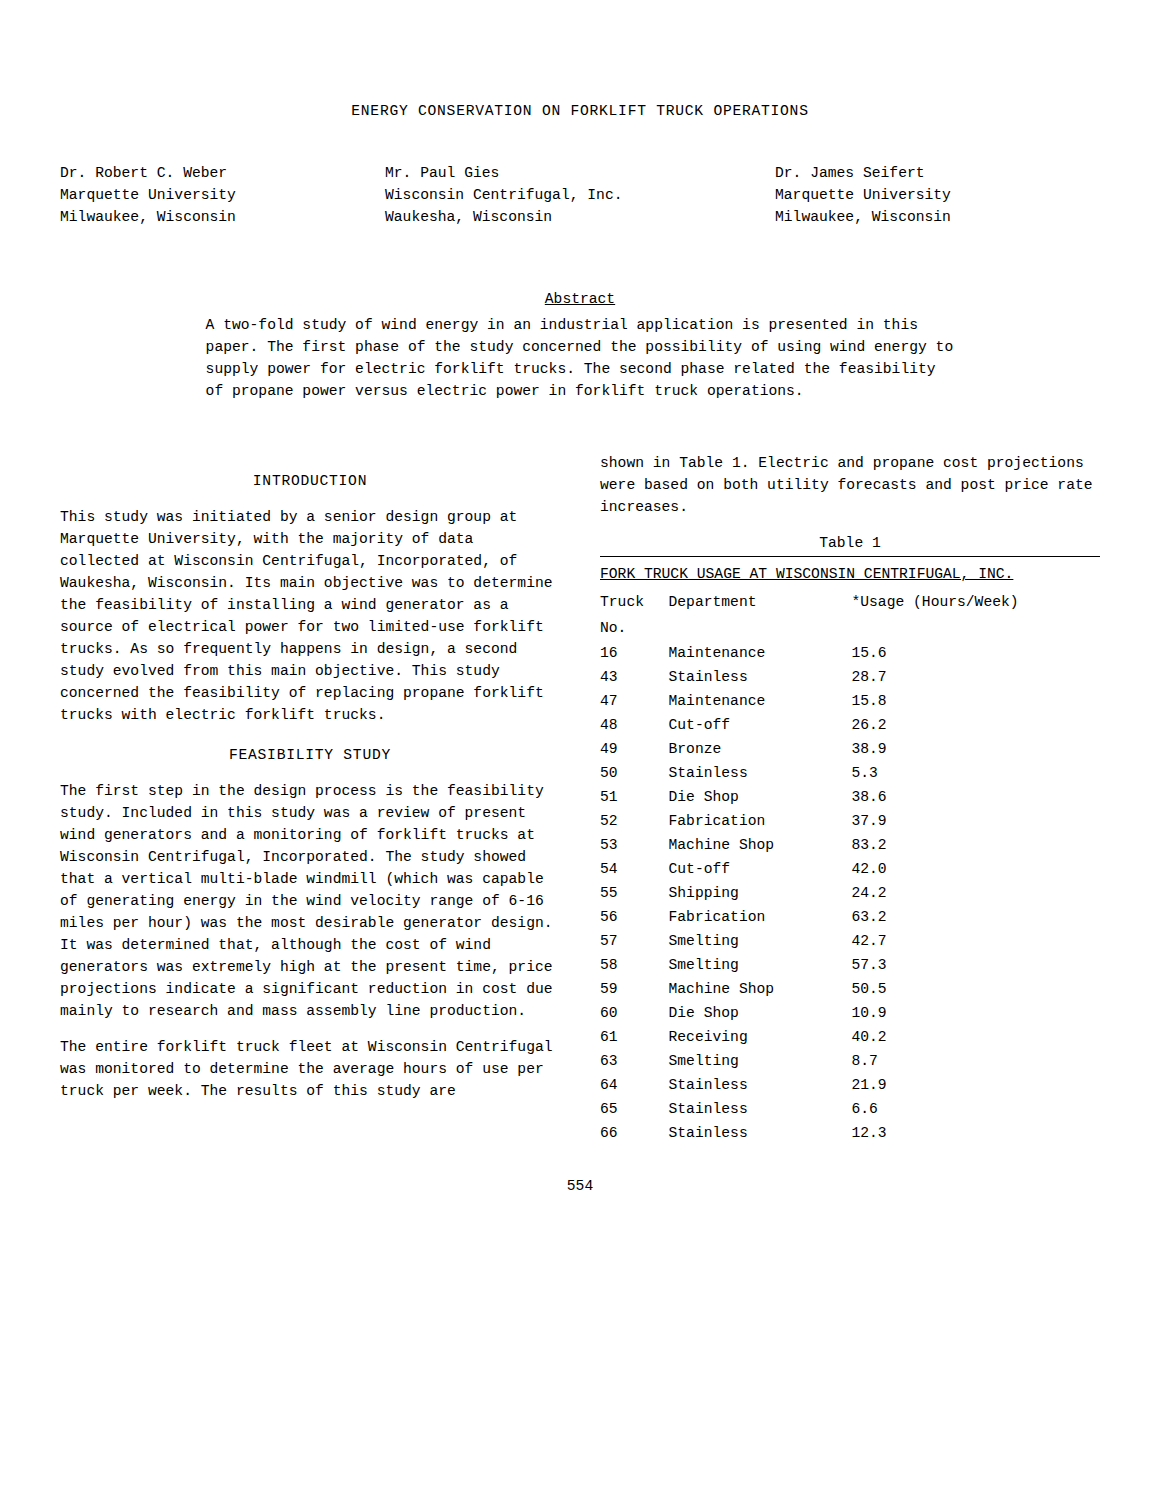ENERGY CONSERVATION ON FORKLIFT TRUCK OPERATIONS
Dr. Robert C. Weber Marquette University Milwaukee, Wisconsin
Mr. Paul Gies Wisconsin Centrifugal, Inc. Waukesha, Wisconsin
Dr. James Seifert Marquette University Milwaukee, Wisconsin
Abstract
A two-fold study of wind energy in an industrial application is presented in this paper. The first phase of the study concerned the possibility of using wind energy to supply power for electric forklift trucks. The second phase related the feasibility of propane power versus electric power in forklift truck operations.
INTRODUCTION
This study was initiated by a senior design group at Marquette University, with the majority of data collected at Wisconsin Centrifugal, Incorporated, of Waukesha, Wisconsin. Its main objective was to determine the feasibility of installing a wind generator as a source of electrical power for two limited-use forklift trucks. As so frequently happens in design, a second study evolved from this main objective. This study concerned the feasibility of replacing propane forklift trucks with electric forklift trucks.
FEASIBILITY STUDY
The first step in the design process is the feasibility study. Included in this study was a review of present wind generators and a monitoring of forklift trucks at Wisconsin Centrifugal, Incorporated. The study showed that a vertical multi-blade windmill (which was capable of generating energy in the wind velocity range of 6-16 miles per hour) was the most desirable generator design. It was determined that, although the cost of wind generators was extremely high at the present time, price projections indicate a significant reduction in cost due mainly to research and mass assembly line production.
The entire forklift truck fleet at Wisconsin Centrifugal was monitored to determine the average hours of use per truck per week. The results of this study are
shown in Table 1. Electric and propane cost projections were based on both utility forecasts and post price rate increases.
Table 1
FORK TRUCK USAGE AT WISCONSIN CENTRIFUGAL, INC.
| Truck | Department | *Usage (Hours/Week) |
| --- | --- | --- |
| No. | | |
| 16 | Maintenance | 15.6 |
| 43 | Stainless | 28.7 |
| 47 | Maintenance | 15.8 |
| 48 | Cut-off | 26.2 |
| 49 | Bronze | 38.9 |
| 50 | Stainless | 5.3 |
| 51 | Die Shop | 38.6 |
| 52 | Fabrication | 37.9 |
| 53 | Machine Shop | 83.2 |
| 54 | Cut-off | 42.0 |
| 55 | Shipping | 24.2 |
| 56 | Fabrication | 63.2 |
| 57 | Smelting | 42.7 |
| 58 | Smelting | 57.3 |
| 59 | Machine Shop | 50.5 |
| 60 | Die Shop | 10.9 |
| 61 | Receiving | 40.2 |
| 63 | Smelting | 8.7 |
| 64 | Stainless | 21.9 |
| 65 | Stainless | 6.6 |
| 66 | Stainless | 12.3 |
554